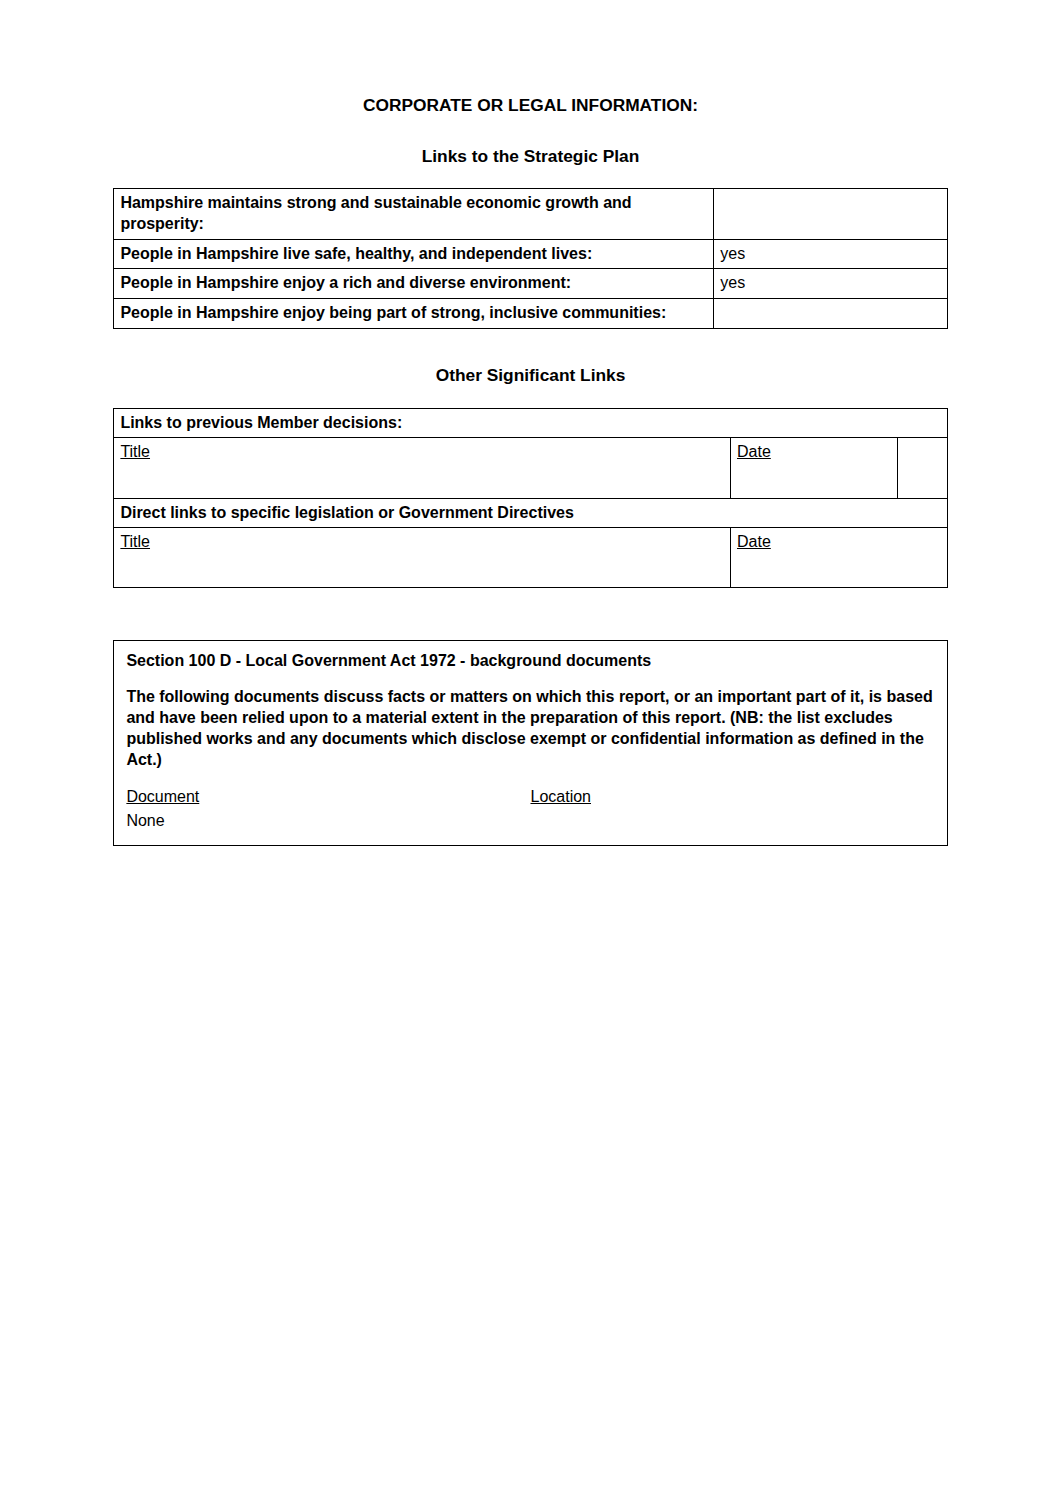CORPORATE OR LEGAL INFORMATION:
Links to the Strategic Plan
| Hampshire maintains strong and sustainable economic growth and prosperity: | |
| People in Hampshire live safe, healthy, and independent lives: | yes |
| People in Hampshire enjoy a rich and diverse environment: | yes |
| People in Hampshire enjoy being part of strong, inclusive communities: | |
Other Significant Links
| Links to previous Member decisions: |
| Title | Date | |
| Direct links to specific legislation or Government Directives |
| Title | Date |
Section 100 D - Local Government Act 1972 - background documents
The following documents discuss facts or matters on which this report, or an important part of it, is based and have been relied upon to a material extent in the preparation of this report. (NB: the list excludes published works and any documents which disclose exempt or confidential information as defined in the Act.)
Document Location
None